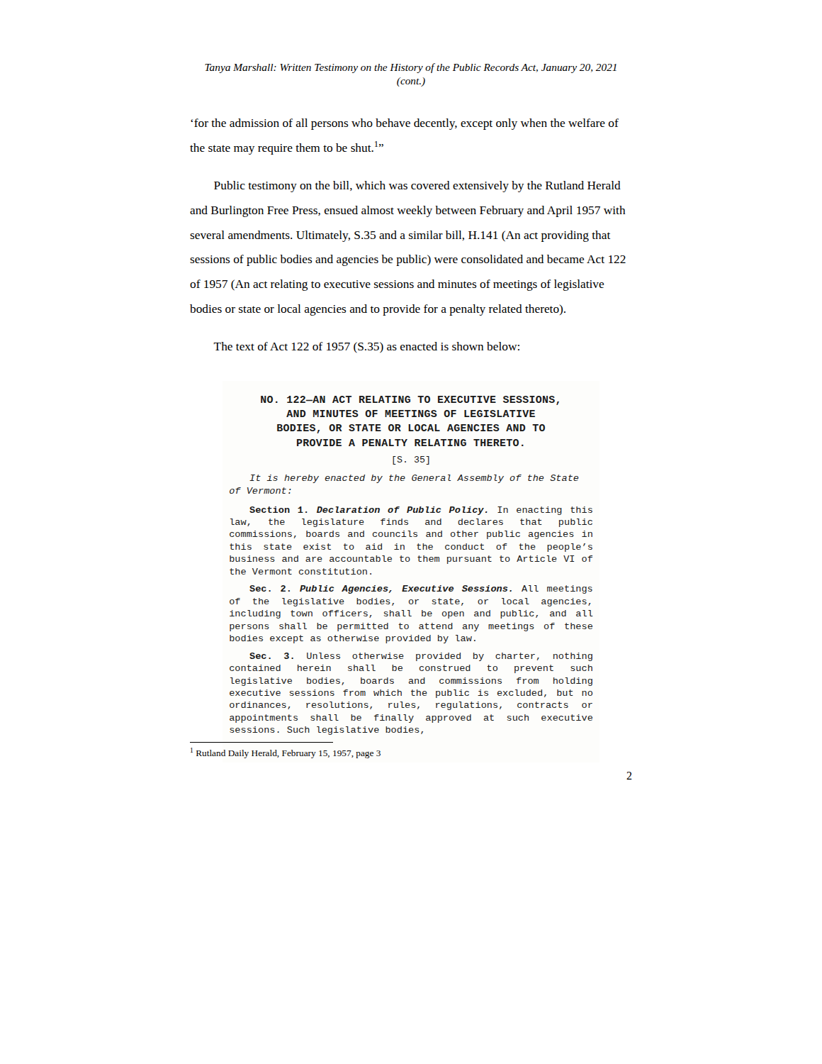Tanya Marshall: Written Testimony on the History of the Public Records Act, January 20, 2021 (cont.)
‘for the admission of all persons who behave decently, except only when the welfare of the state may require them to be shut.1”
Public testimony on the bill, which was covered extensively by the Rutland Herald and Burlington Free Press, ensued almost weekly between February and April 1957 with several amendments. Ultimately, S.35 and a similar bill, H.141 (An act providing that sessions of public bodies and agencies be public) were consolidated and became Act 122 of 1957 (An act relating to executive sessions and minutes of meetings of legislative bodies or state or local agencies and to provide for a penalty related thereto).
The text of Act 122 of 1957 (S.35) as enacted is shown below:
No. 122—An Act Relating to Executive Sessions, and Minutes of Meetings of Legislative Bodies, or State or Local Agencies and to Provide a Penalty Relating Thereto.
[S. 35]
It is hereby enacted by the General Assembly of the State of Vermont:
Section 1. Declaration of Public Policy. In enacting this law, the legislature finds and declares that public commissions, boards and councils and other public agencies in this state exist to aid in the conduct of the people’s business and are accountable to them pursuant to Article VI of the Vermont constitution.
Sec. 2. Public Agencies, Executive Sessions. All meetings of the legislative bodies, or state, or local agencies, including town officers, shall be open and public, and all persons shall be permitted to attend any meetings of these bodies except as otherwise provided by law.
Sec. 3. Unless otherwise provided by charter, nothing contained herein shall be construed to prevent such legislative bodies, boards and commissions from holding executive sessions from which the public is excluded, but no ordinances, resolutions, rules, regulations, contracts or appointments shall be finally approved at such executive sessions. Such legislative bodies,
1 Rutland Daily Herald, February 15, 1957, page 3
2